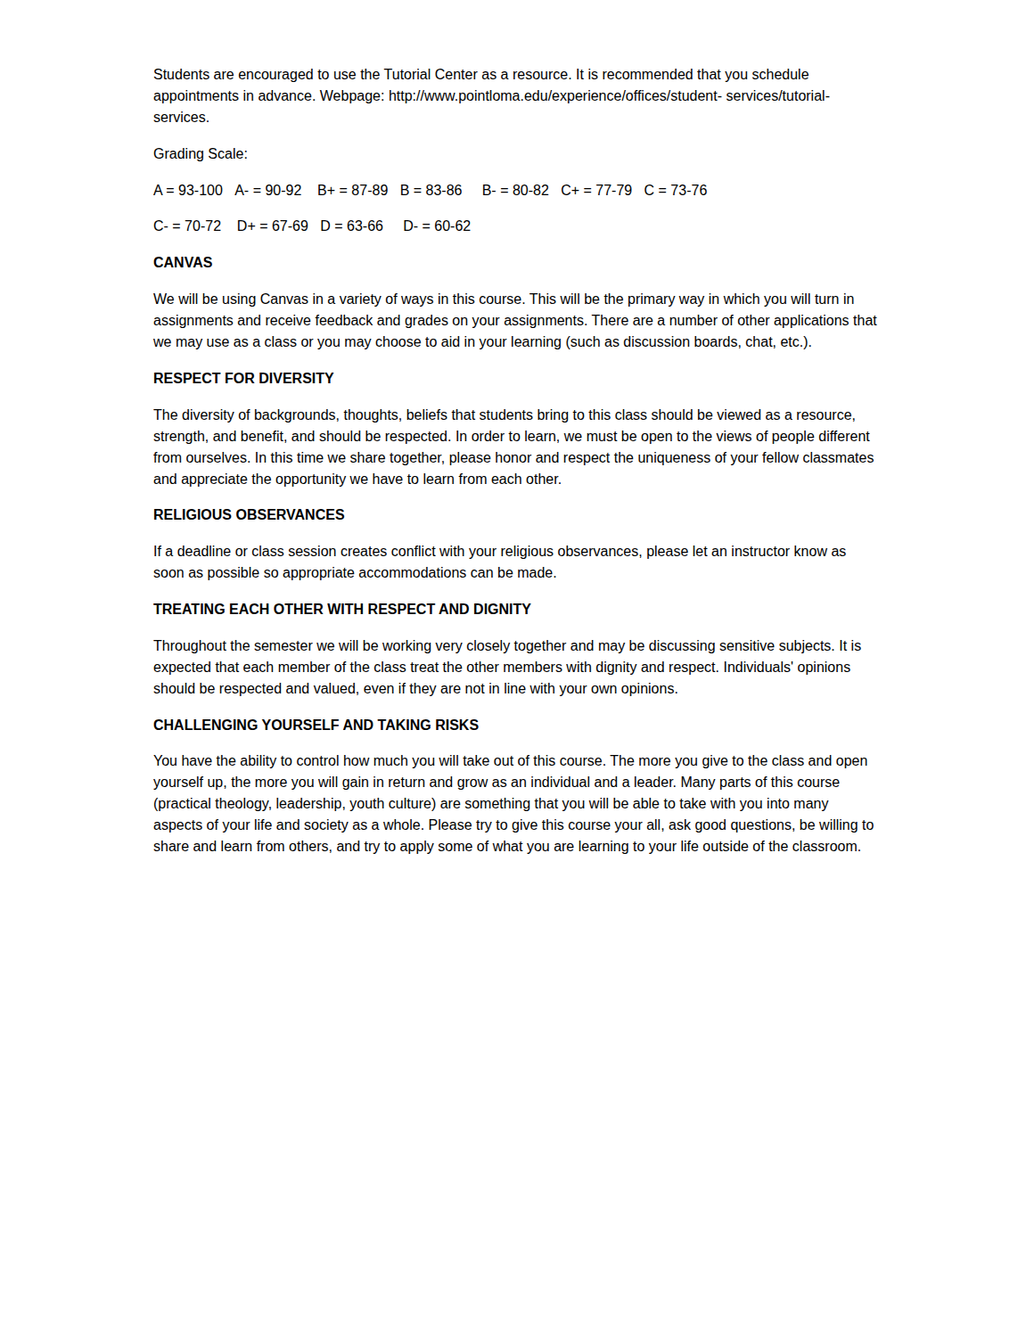Students are encouraged to use the Tutorial Center as a resource. It is recommended that you schedule appointments in advance. Webpage: http://www.pointloma.edu/experience/offices/student- services/tutorial-services.
Grading Scale:
A = 93-100 A- = 90-92 B+ = 87-89 B = 83-86 B- = 80-82 C+ = 77-79 C = 73-76
C- = 70-72 D+ = 67-69 D = 63-66 D- = 60-62
Canvas
We will be using Canvas in a variety of ways in this course. This will be the primary way in which you will turn in assignments and receive feedback and grades on your assignments. There are a number of other applications that we may use as a class or you may choose to aid in your learning (such as discussion boards, chat, etc.).
Respect for Diversity
The diversity of backgrounds, thoughts, beliefs that students bring to this class should be viewed as a resource, strength, and benefit, and should be respected. In order to learn, we must be open to the views of people different from ourselves. In this time we share together, please honor and respect the uniqueness of your fellow classmates and appreciate the opportunity we have to learn from each other.
Religious Observances
If a deadline or class session creates conflict with your religious observances, please let an instructor know as soon as possible so appropriate accommodations can be made.
Treating Each Other with Respect and Dignity
Throughout the semester we will be working very closely together and may be discussing sensitive subjects. It is expected that each member of the class treat the other members with dignity and respect. Individuals' opinions should be respected and valued, even if they are not in line with your own opinions.
Challenging Yourself and Taking Risks
You have the ability to control how much you will take out of this course. The more you give to the class and open yourself up, the more you will gain in return and grow as an individual and a leader. Many parts of this course (practical theology, leadership, youth culture) are something that you will be able to take with you into many aspects of your life and society as a whole. Please try to give this course your all, ask good questions, be willing to share and learn from others, and try to apply some of what you are learning to your life outside of the classroom.